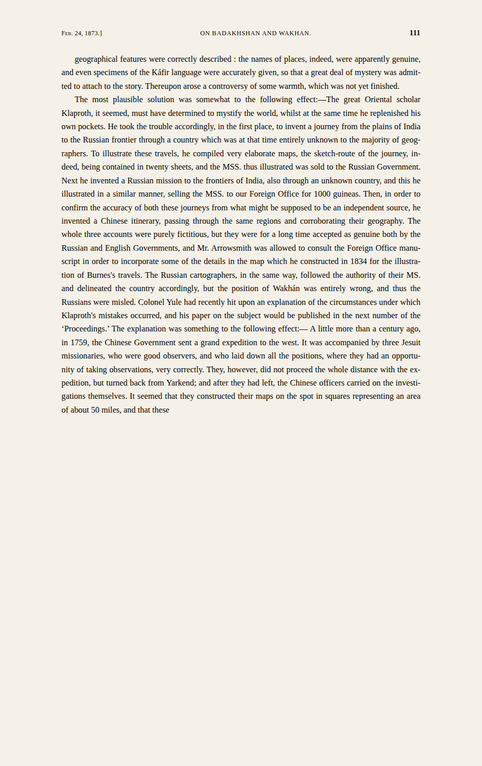Feb. 24, 1873.] On Badakhshan and Wakhan. 111
geographical features were correctly described : the names of places, indeed, were apparently genuine, and even specimens of the Káfir language were accurately given, so that a great deal of mystery was admitted to attach to the story. Thereupon arose a controversy of some warmth, which was not yet finished.
The most plausible solution was somewhat to the following effect:—The great Oriental scholar Klaproth, it seemed, must have determined to mystify the world, whilst at the same time he replenished his own pockets. He took the trouble accordingly, in the first place, to invent a journey from the plains of India to the Russian frontier through a country which was at that time entirely unknown to the majority of geographers. To illustrate these travels, he compiled very elaborate maps, the sketch-route of the journey, indeed, being contained in twenty sheets, and the MSS. thus illustrated was sold to the Russian Government. Next he invented a Russian mission to the frontiers of India, also through an unknown country, and this he illustrated in a similar manner, selling the MSS. to our Foreign Office for 1000 guineas. Then, in order to confirm the accuracy of both these journeys from what might be supposed to be an independent source, he invented a Chinese itinerary, passing through the same regions and corroborating their geography. The whole three accounts were purely fictitious, but they were for a long time accepted as genuine both by the Russian and English Governments, and Mr. Arrowsmith was allowed to consult the Foreign Office manuscript in order to incorporate some of the details in the map which he constructed in 1834 for the illustration of Burnes's travels. The Russian cartographers, in the same way, followed the authority of their MS. and delineated the country accordingly, but the position of Wakhán was entirely wrong, and thus the Russians were misled. Colonel Yule had recently hit upon an explanation of the circumstances under which Klaproth's mistakes occurred, and his paper on the subject would be published in the next number of the ‘Proceedings.’ The explanation was something to the following effect:— A little more than a century ago, in 1759, the Chinese Government sent a grand expedition to the west. It was accompanied by three Jesuit missionaries, who were good observers, and who laid down all the positions, where they had an opportunity of taking observations, very correctly. They, however, did not proceed the whole distance with the expedition, but turned back from Yarkend; and after they had left, the Chinese officers carried on the investigations themselves. It seemed that they constructed their maps on the spot in squares representing an area of about 50 miles, and that these